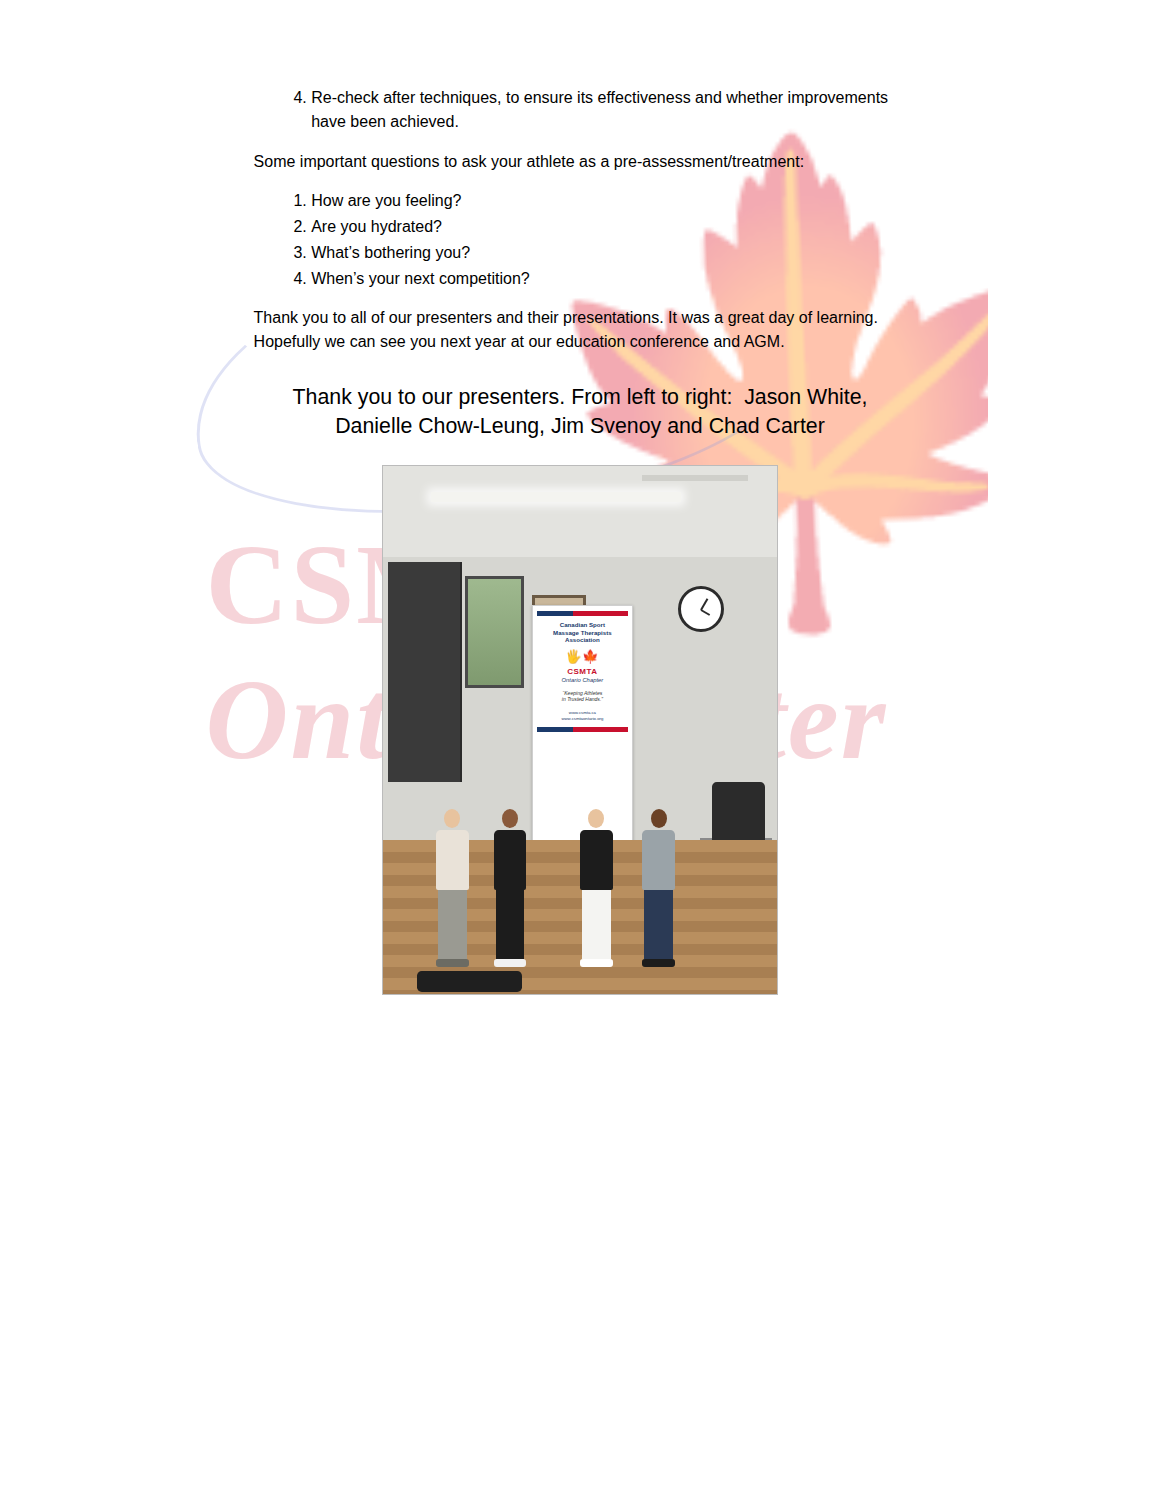🍁
CSM
Onta oter
Re-check after techniques, to ensure its effectiveness and whether improvements have been achieved.
Some important questions to ask your athlete as a pre-assessment/treatment:
How are you feeling?
Are you hydrated?
What’s bothering you?
When’s your next competition?
Thank you to all of our presenters and their presentations. It was a great day of learning. Hopefully we can see you next year at our education conference and AGM.
Thank you to our presenters. From left to right: Jason White, Danielle Chow-Leung, Jim Svenoy and Chad Carter
Canadian Sport
Massage Therapists
Association
🖐🍁
CSMTA
Ontario Chapter
“Keeping Athletes
in Trusted Hands.”
www.csmta.ca
www.csmtaontario.org